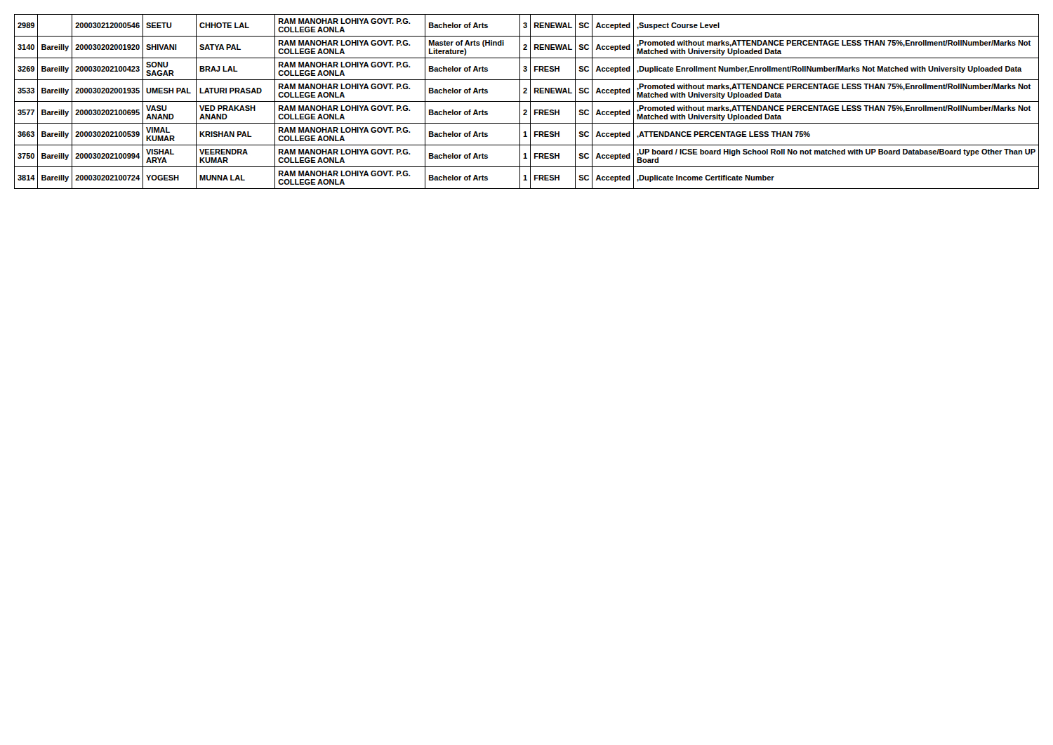| 2989 | | 200030212000546 | SEETU | CHHOTE LAL | RAM MANOHAR LOHIYA GOVT. P.G. COLLEGE AONLA | Bachelor of Arts | 3 | RENEWAL | SC | Accepted | ,Suspect Course Level |
| 3140 | Bareilly | 200030202001920 | SHIVANI | SATYA PAL | RAM MANOHAR LOHIYA GOVT. P.G. COLLEGE AONLA | Master of Arts (Hindi Literature) | 2 | RENEWAL | SC | Accepted | ,Promoted without marks,ATTENDANCE PERCENTAGE LESS THAN 75%,Enrollment/RollNumber/Marks Not Matched with University Uploaded Data |
| 3269 | Bareilly | 200030202100423 | SONU SAGAR | BRAJ LAL | RAM MANOHAR LOHIYA GOVT. P.G. COLLEGE AONLA | Bachelor of Arts | 3 | FRESH | SC | Accepted | ,Duplicate Enrollment Number,Enrollment/RollNumber/Marks Not Matched with University Uploaded Data |
| 3533 | Bareilly | 200030202001935 | UMESH PAL | LATURI PRASAD | RAM MANOHAR LOHIYA GOVT. P.G. COLLEGE AONLA | Bachelor of Arts | 2 | RENEWAL | SC | Accepted | ,Promoted without marks,ATTENDANCE PERCENTAGE LESS THAN 75%,Enrollment/RollNumber/Marks Not Matched with University Uploaded Data |
| 3577 | Bareilly | 200030202100695 | VASU ANAND | VED PRAKASH ANAND | RAM MANOHAR LOHIYA GOVT. P.G. COLLEGE AONLA | Bachelor of Arts | 2 | FRESH | SC | Accepted | ,Promoted without marks,ATTENDANCE PERCENTAGE LESS THAN 75%,Enrollment/RollNumber/Marks Not Matched with University Uploaded Data |
| 3663 | Bareilly | 200030202100539 | VIMAL KUMAR | KRISHAN PAL | RAM MANOHAR LOHIYA GOVT. P.G. COLLEGE AONLA | Bachelor of Arts | 1 | FRESH | SC | Accepted | ,ATTENDANCE PERCENTAGE LESS THAN 75% |
| 3750 | Bareilly | 200030202100994 | VISHAL ARYA | VEERENDRA KUMAR | RAM MANOHAR LOHIYA GOVT. P.G. COLLEGE AONLA | Bachelor of Arts | 1 | FRESH | SC | Accepted | ,UP board / ICSE board High School Roll No not matched with UP Board Database/Board type Other Than UP Board |
| 3814 | Bareilly | 200030202100724 | YOGESH | MUNNA LAL | RAM MANOHAR LOHIYA GOVT. P.G. COLLEGE AONLA | Bachelor of Arts | 1 | FRESH | SC | Accepted | ,Duplicate Income Certificate Number |